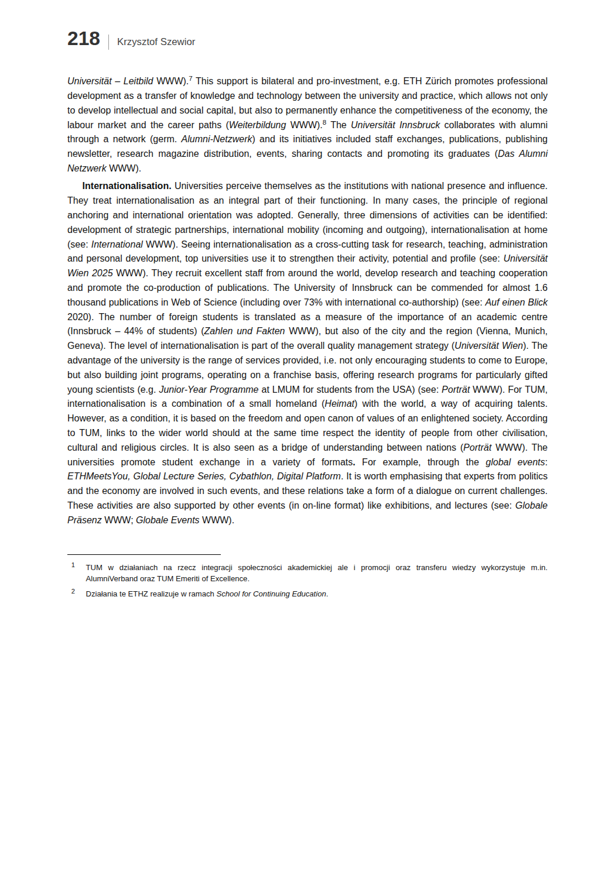218 Krzysztof Szewior
Universität – Leitbild WWW).7 This support is bilateral and pro-investment, e.g. ETH Zürich promotes professional development as a transfer of knowledge and technology between the university and practice, which allows not only to develop intellectual and social capital, but also to permanently enhance the competitiveness of the economy, the labour market and the career paths (Weiterbildung WWW).8 The Universität Innsbruck collaborates with alumni through a network (germ. Alumni-Netzwerk) and its initiatives included staff exchanges, publications, publishing newsletter, research magazine distribution, events, sharing contacts and promoting its graduates (Das Alumni Netzwerk WWW).
Internationalisation. Universities perceive themselves as the institutions with national presence and influence. They treat internationalisation as an integral part of their functioning. In many cases, the principle of regional anchoring and international orientation was adopted. Generally, three dimensions of activities can be identified: development of strategic partnerships, international mobility (incoming and outgoing), internationalisation at home (see: International WWW). Seeing internationalisation as a cross-cutting task for research, teaching, administration and personal development, top universities use it to strengthen their activity, potential and profile (see: Universität Wien 2025 WWW). They recruit excellent staff from around the world, develop research and teaching cooperation and promote the co-production of publications. The University of Innsbruck can be commended for almost 1.6 thousand publications in Web of Science (including over 73% with international co-authorship) (see: Auf einen Blick 2020). The number of foreign students is translated as a measure of the importance of an academic centre (Innsbruck – 44% of students) (Zahlen und Fakten WWW), but also of the city and the region (Vienna, Munich, Geneva). The level of internationalisation is part of the overall quality management strategy (Universität Wien). The advantage of the university is the range of services provided, i.e. not only encouraging students to come to Europe, but also building joint programs, operating on a franchise basis, offering research programs for particularly gifted young scientists (e.g. Junior-Year Programme at LMUM for students from the USA) (see: Porträt WWW). For TUM, internationalisation is a combination of a small homeland (Heimat) with the world, a way of acquiring talents. However, as a condition, it is based on the freedom and open canon of values of an enlightened society. According to TUM, links to the wider world should at the same time respect the identity of people from other civilisation, cultural and religious circles. It is also seen as a bridge of understanding between nations (Porträt WWW). The universities promote student exchange in a variety of formats. For example, through the global events: ETHMeetsYou, Global Lecture Series, Cybathlon, Digital Platform. It is worth emphasising that experts from politics and the economy are involved in such events, and these relations take a form of a dialogue on current challenges. These activities are also supported by other events (in on-line format) like exhibitions, and lectures (see: Globale Präsenz WWW; Globale Events WWW).
TUM w działaniach na rzecz integracji społeczności akademickiej ale i promocji oraz transferu wiedzy wykorzystuje m.in. AlumniVerband oraz TUM Emeriti of Excellence.
Działania te ETHZ realizuje w ramach School for Continuing Education.